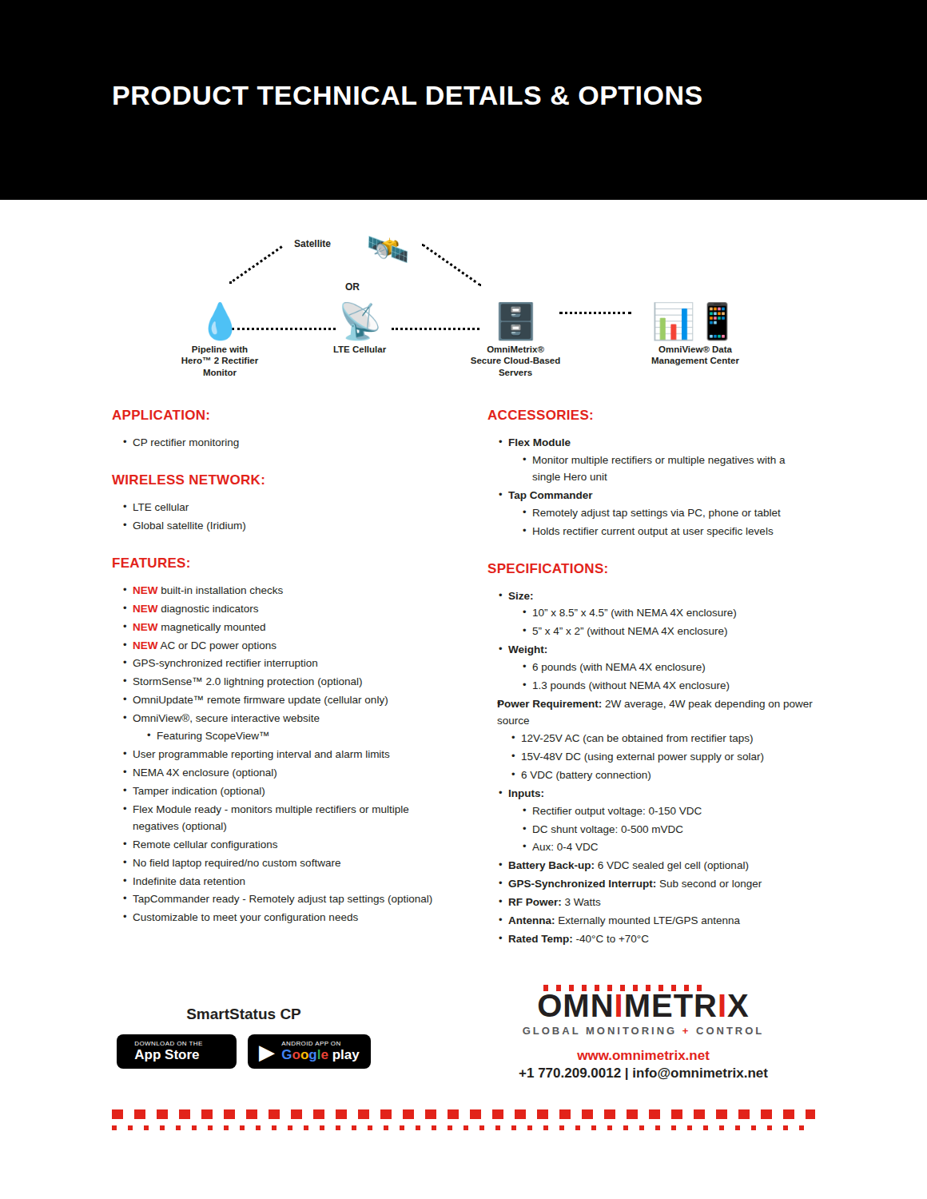PRODUCT TECHNICAL DETAILS & OPTIONS
Satellite
OR
🛰️
💧 Pipeline with
Hero™ 2 Rectifier
Monitor
📡 LTE Cellular
🗄️ OmniMetrix®
Secure Cloud-Based
Servers
📊📱 OmniView® Data
Management Center
APPLICATION:
CP rectifier monitoring
WIRELESS NETWORK:
LTE cellular
Global satellite (Iridium)
FEATURES:
NEW built-in installation checks
NEW diagnostic indicators
NEW magnetically mounted
NEW AC or DC power options
GPS-synchronized rectifier interruption
StormSense™ 2.0 lightning protection (optional)
OmniUpdate™ remote firmware update (cellular only)
OmniView®, secure interactive website
Featuring ScopeView™
User programmable reporting interval and alarm limits
NEMA 4X enclosure (optional)
Tamper indication (optional)
Flex Module ready - monitors multiple rectifiers or multiple negatives (optional)
Remote cellular configurations
No field laptop required/no custom software
Indefinite data retention
TapCommander ready - Remotely adjust tap settings (optional)
Customizable to meet your configuration needs
ACCESSORIES:
Flex Module
Monitor multiple rectifiers or multiple negatives with a single Hero unit
Tap Commander
Remotely adjust tap settings via PC, phone or tablet
Holds rectifier current output at user specific levels
SPECIFICATIONS:
Size:
10” x 8.5” x 4.5” (with NEMA 4X enclosure)
5” x 4” x 2” (without NEMA 4X enclosure)
Weight:
6 pounds (with NEMA 4X enclosure)
1.3 pounds (without NEMA 4X enclosure)
Power Requirement: 2W average, 4W peak depending on power source
12V-25V AC (can be obtained from rectifier taps)
15V-48V DC (using external power supply or solar)
6 VDC (battery connection)
Inputs:
Rectifier output voltage: 0-150 VDC
DC shunt voltage: 0-500 mVDC
Aux: 0-4 VDC
Battery Back-up: 6 VDC sealed gel cell (optional)
GPS-Synchronized Interrupt: Sub second or longer
RF Power: 3 Watts
Antenna: Externally mounted LTE/GPS antenna
Rated Temp: -40°C to +70°C
SmartStatus CP
Download on the App Store
▶ Android app on Google play
OMNIMETRIX
GLOBAL MONITORING + CONTROL
www.omnimetrix.net
+1 770.209.0012 | info@omnimetrix.net